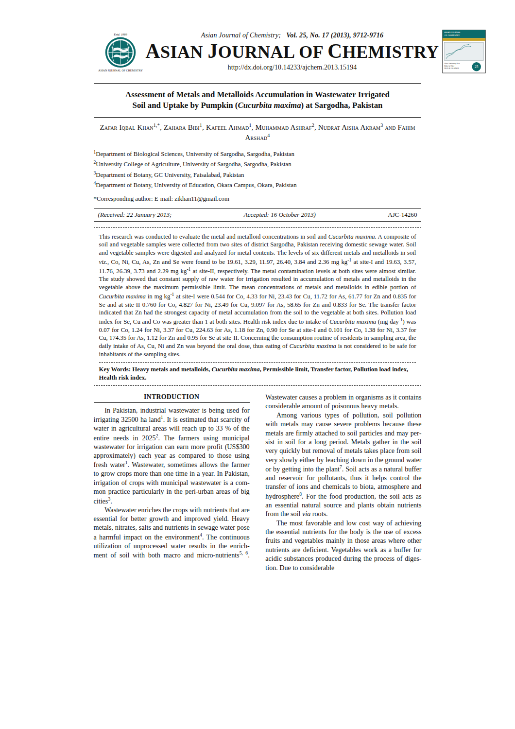Estd. 1989 ASIAN JOURNAL OF CHEMISTRY
Asian Journal of Chemistry; Vol. 25, No. 17 (2013), 9712-9716
ASIAN JOURNAL OF CHEMISTRY
http://dx.doi.org/10.14233/ajchem.2013.15194
ASIAN JOURNAL OF CHEMISTRY 25 Silver Anniversary Year Editor-in-Chief DR. R. K. AGARWAL
Assessment of Metals and Metalloids Accumulation in Wastewater Irrigated
Soil and Uptake by Pumpkin (Cucurbita maxima) at Sargodha, Pakistan
Zafar Iqbal Khan1,*, Zahara Bibi1, Kafeel Ahmad1, Muhammad Ashraf2, Nudrat Aisha Akram3 and Fahim Arshad4
1Department of Biological Sciences, University of Sargodha, Sargodha, Pakistan
2University College of Agriculture, University of Sargodha, Sargodha, Pakistan
3Department of Botany, GC University, Faisalabad, Pakistan
4Department of Botany, University of Education, Okara Campus, Okara, Pakistan
*Corresponding author: E-mail: zikhan11@gmail.com
(Received: 22 January 2013;
Accepted: 16 October 2013)
AJC-14260
This research was conducted to evaluate the metal and metalloid concentrations in soil and Cucurbita maxima. A composite of soil and vegetable samples were collected from two sites of district Sargodha, Pakistan receiving domestic sewage water. Soil and vegetable samples were digested and analyzed for metal contents. The levels of six different metals and metalloids in soil viz., Co, Ni, Cu, As, Zn and Se were found to be 19.61, 3.29, 11.97, 26.40, 3.84 and 2.36 mg kg-1 at site-I and 19.63, 3.57, 11.76, 26.39, 3.73 and 2.29 mg kg-1 at site-II, respectively. The metal contamination levels at both sites were almost similar. The study showed that constant supply of raw water for irrigation resulted in accumulation of metals and metalloids in the vegetable above the maximum permissible limit. The mean concentrations of metals and metalloids in edible portion of Cucurbita maxima in mg kg-1 at site-I were 0.544 for Co, 4.33 for Ni, 23.43 for Cu, 11.72 for As, 61.77 for Zn and 0.835 for Se and at site-II 0.760 for Co, 4.827 for Ni, 23.49 for Cu, 9.097 for As, 58.65 for Zn and 0.833 for Se. The transfer factor indicated that Zn had the strongest capacity of metal accumulation from the soil to the vegetable at both sites. Pollution load index for Se, Cu and Co was greater than 1 at both sites. Health risk index due to intake of Cucurbita maxima (mg day-1) was 0.07 for Co, 1.24 for Ni, 3.37 for Cu, 224.63 for As, 1.18 for Zn, 0.90 for Se at site-I and 0.101 for Co, 1.38 for Ni, 3.37 for Cu, 174.35 for As, 1.12 for Zn and 0.95 for Se at site-II. Concerning the consumption routine of residents in sampling area, the daily intake of As, Cu, Ni and Zn was beyond the oral dose, thus eating of Cucurbita maxima is not considered to be safe for inhabitants of the sampling sites.
Key Words: Heavy metals and metalloids, Cucurbita maxima, Permissible limit, Transfer factor, Pollution load index, Health risk index.
INTRODUCTION
In Pakistan, industrial wastewater is being used for irrigating 32500 ha land1. It is estimated that scarcity of water in agricultural areas will reach up to 33 % of the entire needs in 20252. The farmers using municipal wastewater for irrigation can earn more profit (US$300 approximately) each year as compared to those using fresh water1. Wastewater, sometimes allows the farmer to grow crops more than one time in a year. In Pakistan, irrigation of crops with municipal wastewater is a common practice particularly in the peri-urban areas of big cities3.
Wastewater enriches the crops with nutrients that are essential for better growth and improved yield. Heavy metals, nitrates, salts and nutrients in sewage water pose a harmful impact on the environment4. The continuous utilization of unprocessed water results in the enrichment of soil with both macro and micro-nutrients5, 6. Wastewater causes a problem in organisms as it contains considerable amount of poisonous heavy metals.
Among various types of pollution, soil pollution with metals may cause severe problems because these metals are firmly attached to soil particles and may persist in soil for a long period. Metals gather in the soil very quickly but removal of metals takes place from soil very slowly either by leaching down in the ground water or by getting into the plant7. Soil acts as a natural buffer and reservoir for pollutants, thus it helps control the transfer of ions and chemicals to biota, atmosphere and hydrosphere8. For the food production, the soil acts as an essential natural source and plants obtain nutrients from the soil via roots.
The most favorable and low cost way of achieving the essential nutrients for the body is the use of excess fruits and vegetables mainly in those areas where other nutrients are deficient. Vegetables work as a buffer for acidic substances produced during the process of digestion. Due to considerable